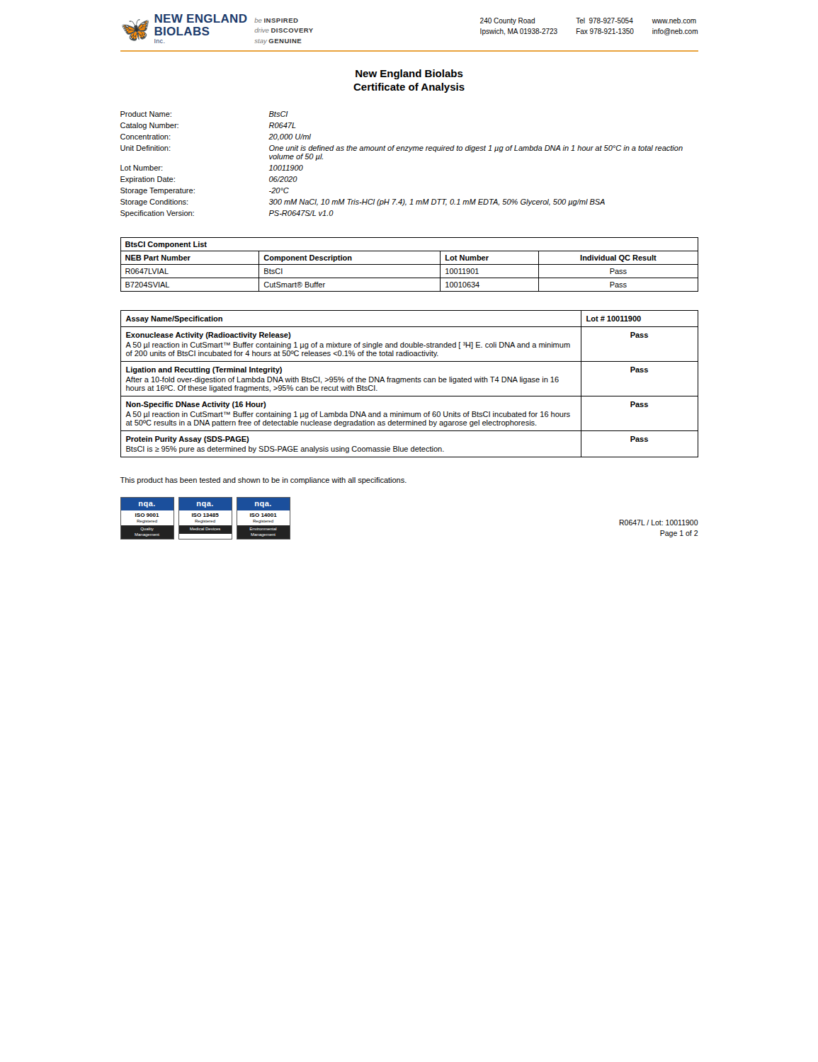🦋 NEW ENGLAND
BIOLABSInc.
be INSPIRED
drive DISCOVERY
stay GENUINE
240 County Road
Ipswich, MA 01938-2723
Tel 978-927-5054
Fax 978-921-1350
www.neb.com
info@neb.com
New England Biolabs
Certificate of Analysis
| Product Name: | BtsCI |
| Catalog Number: | R0647L |
| Concentration: | 20,000 U/ml |
| Unit Definition: | One unit is defined as the amount of enzyme required to digest 1 µg of Lambda DNA in 1 hour at 50°C in a total reaction volume of 50 µl. |
| Lot Number: | 10011900 |
| Expiration Date: | 06/2020 |
| Storage Temperature: | -20°C |
| Storage Conditions: | 300 mM NaCl, 10 mM Tris-HCl (pH 7.4), 1 mM DTT, 0.1 mM EDTA, 50% Glycerol, 500 µg/ml BSA |
| Specification Version: | PS-R0647S/L v1.0 |
| BtsCI Component List |
| --- |
| NEB Part Number | Component Description | Lot Number | Individual QC Result |
| R0647LVIAL | BtsCI | 10011901 | Pass |
| B7204SVIAL | CutSmart® Buffer | 10010634 | Pass |
| Assay Name/Specification | Lot # 10011900 |
| --- | --- |
| Exonuclease Activity (Radioactivity Release) A 50 µl reaction in CutSmart™ Buffer containing 1 µg of a mixture of single and double-stranded [ ³H] E. coli DNA and a minimum of 200 units of BtsCI incubated for 4 hours at 50ºC releases <0.1% of the total radioactivity. | Pass |
| Ligation and Recutting (Terminal Integrity) After a 10-fold over-digestion of Lambda DNA with BtsCI, >95% of the DNA fragments can be ligated with T4 DNA ligase in 16 hours at 16ºC. Of these ligated fragments, >95% can be recut with BtsCI. | Pass |
| Non-Specific DNase Activity (16 Hour) A 50 µl reaction in CutSmart™ Buffer containing 1 µg of Lambda DNA and a minimum of 60 Units of BtsCI incubated for 16 hours at 50ºC results in a DNA pattern free of detectable nuclease degradation as determined by agarose gel electrophoresis. | Pass |
| Protein Purity Assay (SDS-PAGE) BtsCI is ≥ 95% pure as determined by SDS-PAGE analysis using Coomassie Blue detection. | Pass |
This product has been tested and shown to be in compliance with all specifications.
nqa.
ISO 9001
Registered
Quality
Management
nqa.
ISO 13485
Registered
Medical Devices
nqa.
ISO 14001
Registered
Environmental
Management
R0647L / Lot: 10011900
Page 1 of 2